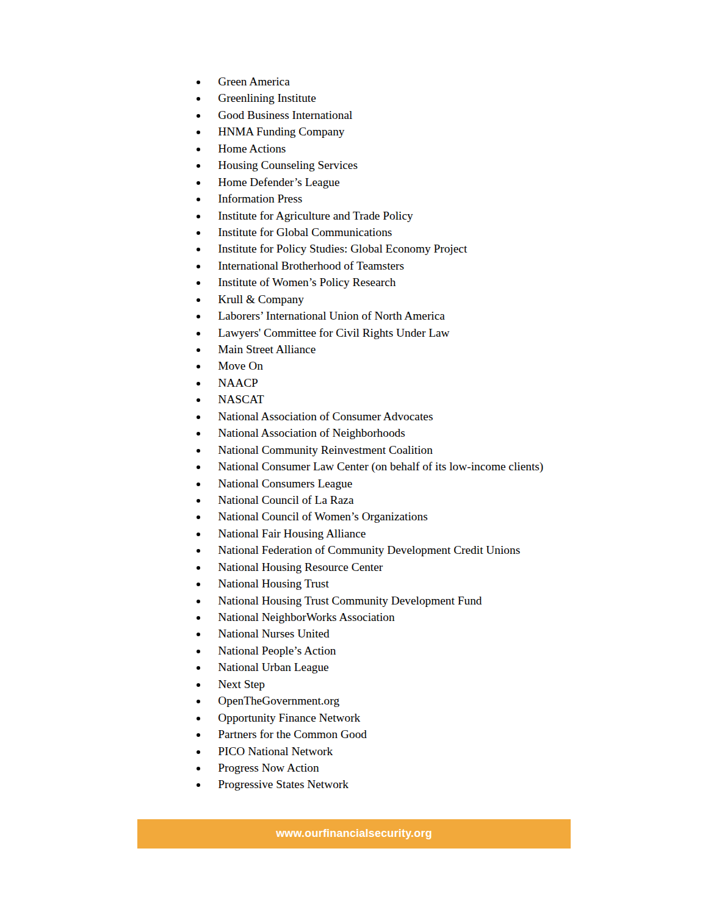Green America
Greenlining Institute
Good Business International
HNMA Funding Company
Home Actions
Housing Counseling Services
Home Defender’s League
Information Press
Institute for Agriculture and Trade Policy
Institute for Global Communications
Institute for Policy Studies: Global Economy Project
International Brotherhood of Teamsters
Institute of Women’s Policy Research
Krull & Company
Laborers’ International Union of North America
Lawyers' Committee for Civil Rights Under Law
Main Street Alliance
Move On
NAACP
NASCAT
National Association of Consumer Advocates
National Association of Neighborhoods
National Community Reinvestment Coalition
National Consumer Law Center (on behalf of its low-income clients)
National Consumers League
National Council of La Raza
National Council of Women’s Organizations
National Fair Housing Alliance
National Federation of Community Development Credit Unions
National Housing Resource Center
National Housing Trust
National Housing Trust Community Development Fund
National NeighborWorks Association
National Nurses United
National People’s Action
National Urban League
Next Step
OpenTheGovernment.org
Opportunity Finance Network
Partners for the Common Good
PICO National Network
Progress Now Action
Progressive States Network
www.ourfinancialsecurity.org